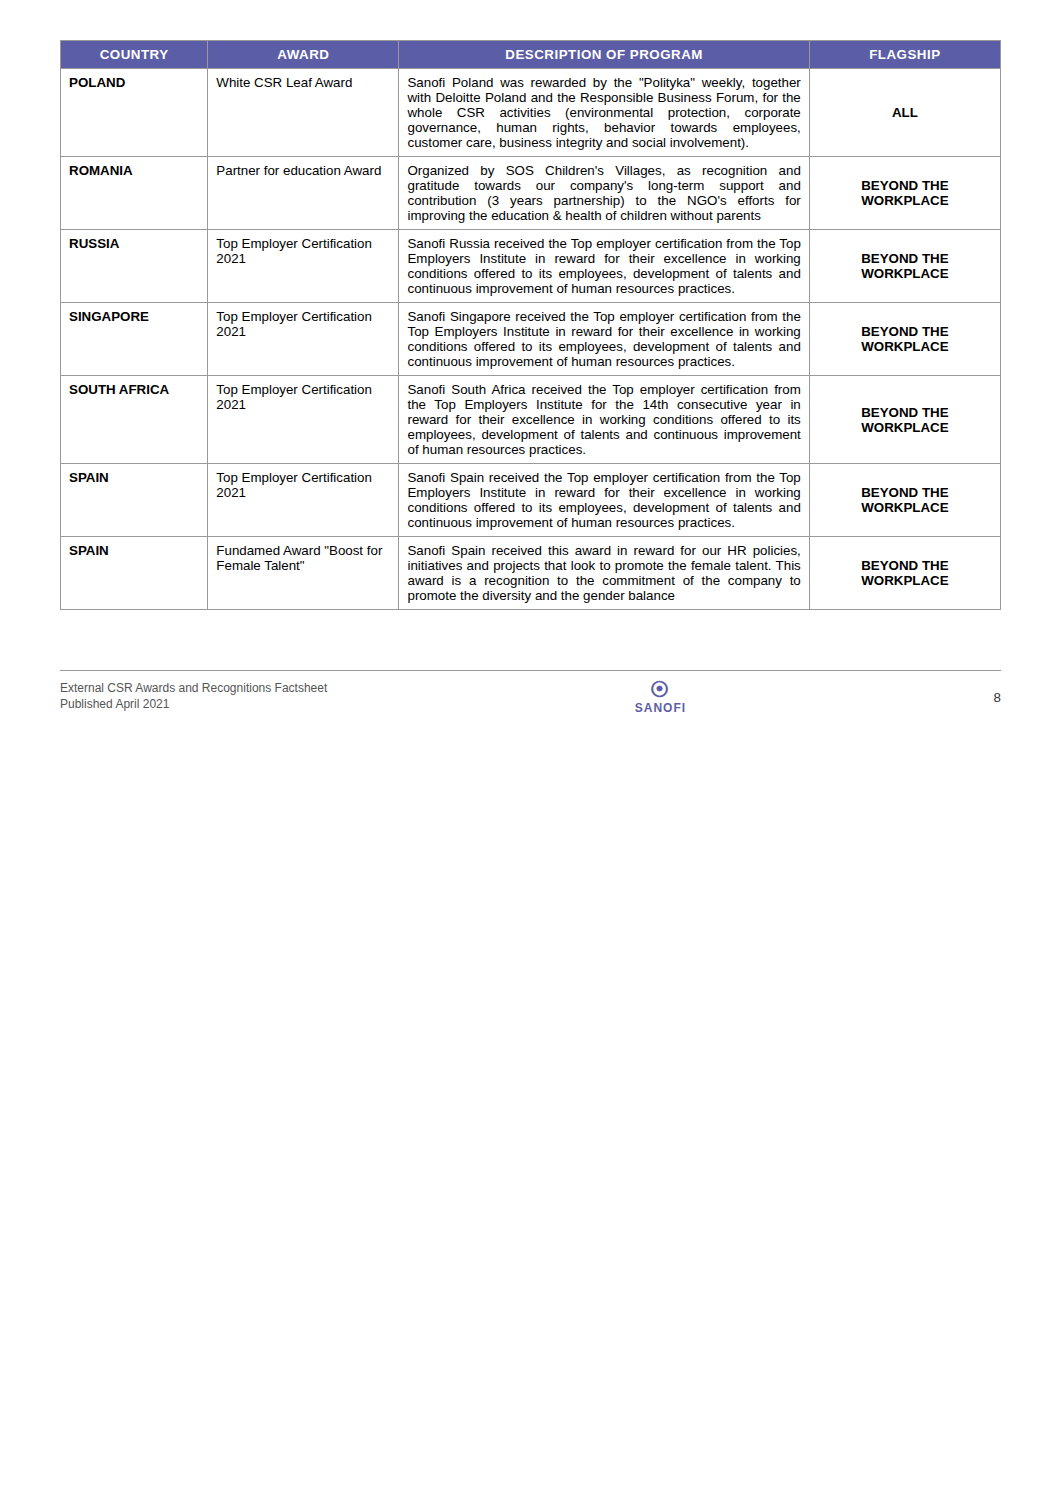| COUNTRY | AWARD | DESCRIPTION OF PROGRAM | FLAGSHIP |
| --- | --- | --- | --- |
| POLAND | White CSR Leaf Award | Sanofi Poland was rewarded by the "Polityka" weekly, together with Deloitte Poland and the Responsible Business Forum, for the whole CSR activities (environmental protection, corporate governance, human rights, behavior towards employees, customer care, business integrity and social involvement). | ALL |
| ROMANIA | Partner for education Award | Organized by SOS Children's Villages, as recognition and gratitude towards our company's long-term support and contribution (3 years partnership) to the NGO's efforts for improving the education & health of children without parents | BEYOND THE WORKPLACE |
| RUSSIA | Top Employer Certification 2021 | Sanofi Russia received the Top employer certification from the Top Employers Institute in reward for their excellence in working conditions offered to its employees, development of talents and continuous improvement of human resources practices. | BEYOND THE WORKPLACE |
| SINGAPORE | Top Employer Certification 2021 | Sanofi Singapore received the Top employer certification from the Top Employers Institute in reward for their excellence in working conditions offered to its employees, development of talents and continuous improvement of human resources practices. | BEYOND THE WORKPLACE |
| SOUTH AFRICA | Top Employer Certification 2021 | Sanofi South Africa received the Top employer certification from the Top Employers Institute for the 14th consecutive year in reward for their excellence in working conditions offered to its employees, development of talents and continuous improvement of human resources practices. | BEYOND THE WORKPLACE |
| SPAIN | Top Employer Certification 2021 | Sanofi Spain received the Top employer certification from the Top Employers Institute in reward for their excellence in working conditions offered to its employees, development of talents and continuous improvement of human resources practices. | BEYOND THE WORKPLACE |
| SPAIN | Fundamed Award "Boost for Female Talent" | Sanofi Spain received this award in reward for our HR policies, initiatives and projects that look to promote the female talent. This award is a recognition to the commitment of the company to promote the diversity and the gender balance | BEYOND THE WORKPLACE |
External CSR Awards and Recognitions Factsheet
Published April 2021
⦿ SANOFI
8